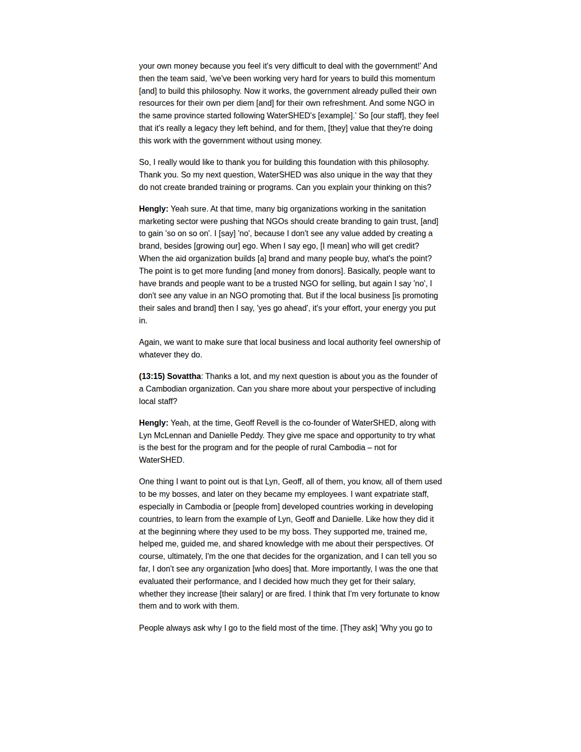your own money because you feel it's very difficult to deal with the government!' And then the team said, 'we've been working very hard for years to build this momentum [and] to build this philosophy. Now it works, the government already pulled their own resources for their own per diem [and] for their own refreshment. And some NGO in the same province started following WaterSHED's [example].' So [our staff], they feel that it's really a legacy they left behind, and for them, [they] value that they're doing this work with the government without using money.
So, I really would like to thank you for building this foundation with this philosophy. Thank you. So my next question, WaterSHED was also unique in the way that they do not create branded training or programs. Can you explain your thinking on this?
Hengly: Yeah sure. At that time, many big organizations working in the sanitation marketing sector were pushing that NGOs should create branding to gain trust, [and] to gain 'so on so on'. I [say] 'no', because I don't see any value added by creating a brand, besides [growing our] ego. When I say ego, [I mean] who will get credit? When the aid organization builds [a] brand and many people buy, what's the point? The point is to get more funding [and money from donors]. Basically, people want to have brands and people want to be a trusted NGO for selling, but again I say 'no', I don't see any value in an NGO promoting that. But if the local business [is promoting their sales and brand] then I say, 'yes go ahead', it's your effort, your energy you put in.
Again, we want to make sure that local business and local authority feel ownership of whatever they do.
(13:15) Sovattha: Thanks a lot, and my next question is about you as the founder of a Cambodian organization. Can you share more about your perspective of including local staff?
Hengly: Yeah, at the time, Geoff Revell is the co-founder of WaterSHED, along with Lyn McLennan and Danielle Peddy. They give me space and opportunity to try what is the best for the program and for the people of rural Cambodia – not for WaterSHED.
One thing I want to point out is that Lyn, Geoff, all of them, you know, all of them used to be my bosses, and later on they became my employees. I want expatriate staff, especially in Cambodia or [people from] developed countries working in developing countries, to learn from the example of Lyn, Geoff and Danielle. Like how they did it at the beginning where they used to be my boss. They supported me, trained me, helped me, guided me, and shared knowledge with me about their perspectives. Of course, ultimately, I'm the one that decides for the organization, and I can tell you so far, I don't see any organization [who does] that. More importantly, I was the one that evaluated their performance, and I decided how much they get for their salary, whether they increase [their salary] or are fired. I think that I'm very fortunate to know them and to work with them.
People always ask why I go to the field most of the time. [They ask] 'Why you go to